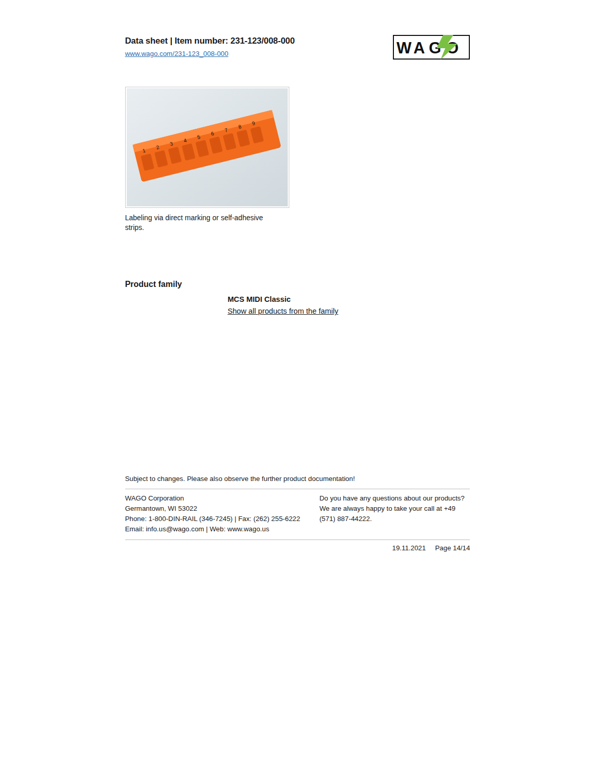Data sheet | Item number: 231-123/008-000
www.wago.com/231-123_008-000
W A G O
Labeling via direct marking or self-adhesive strips.
Product family
MCS MIDI Classic
Show all products from the family
Subject to changes. Please also observe the further product documentation!
WAGO Corporation
Germantown, WI 53022
Phone: 1-800-DIN-RAIL (346-7245) | Fax: (262) 255-6222
Email: info.us@wago.com | Web: www.wago.us
Do you have any questions about our products?
We are always happy to take your call at +49 (571) 887-44222.
19.11.2021 Page 14/14